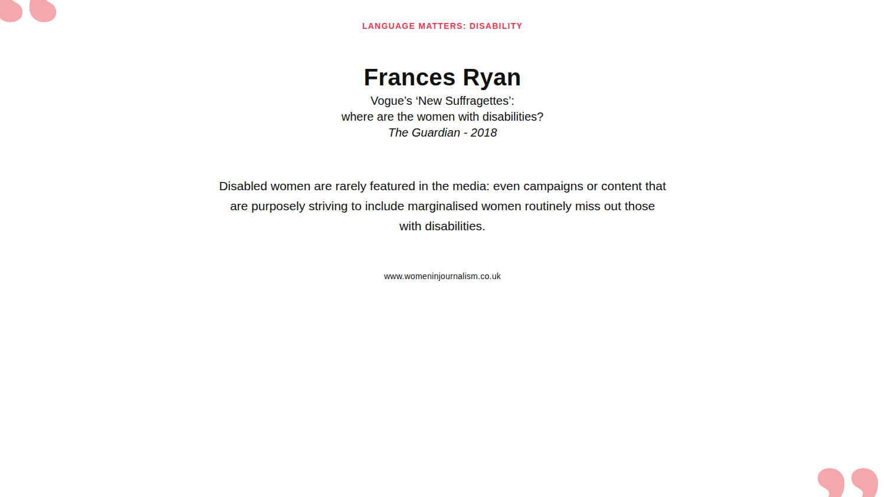“ ”
Language Matters: Disability
Frances Ryan
Vogue’s ‘New Suffragettes’:
where are the women with disabilities?
The Guardian - 2018
Disabled women are rarely featured in the media: even campaigns or content that are purposely striving to include marginalised women routinely miss out those with disabilities.
www.womeninjournalism.co.uk